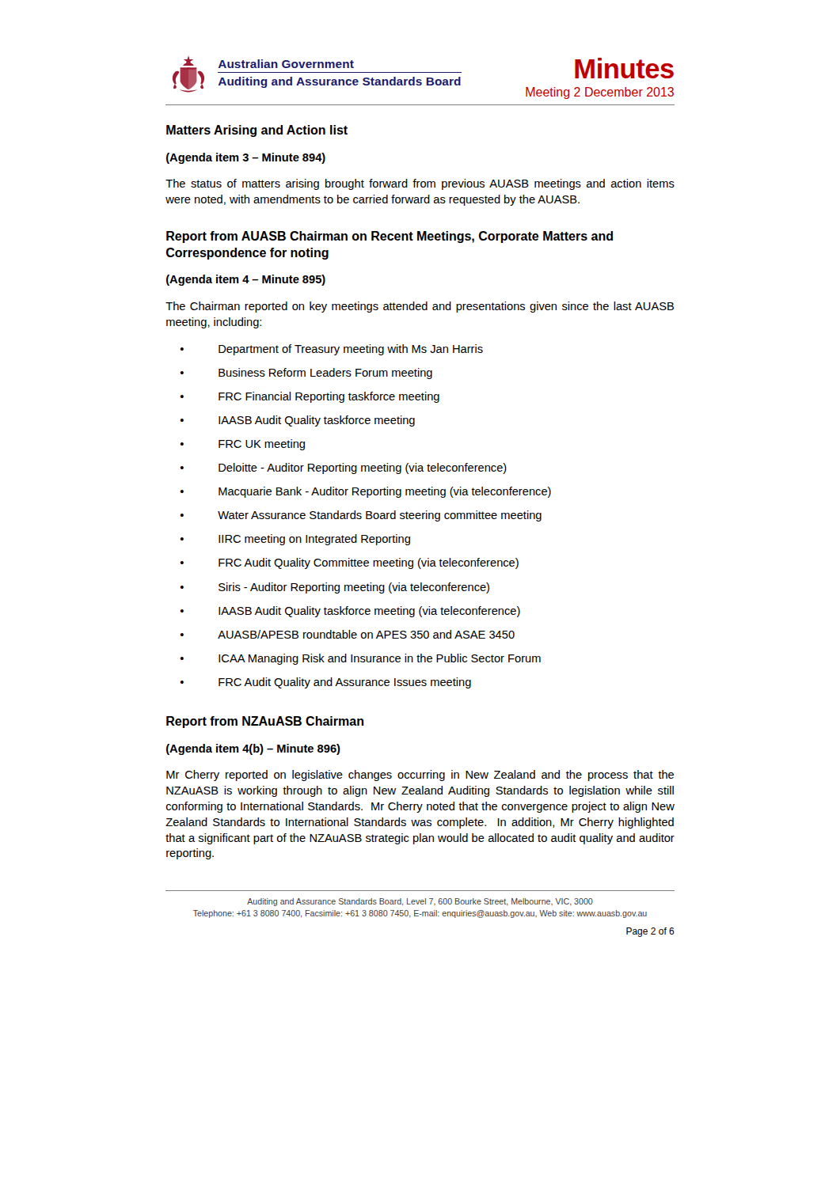Australian Government
Auditing and Assurance Standards Board
Minutes
Meeting 2 December 2013
Matters Arising and Action list
(Agenda item 3 – Minute 894)
The status of matters arising brought forward from previous AUASB meetings and action items were noted, with amendments to be carried forward as requested by the AUASB.
Report from AUASB Chairman on Recent Meetings, Corporate Matters and Correspondence for noting
(Agenda item 4 – Minute 895)
The Chairman reported on key meetings attended and presentations given since the last AUASB meeting, including:
Department of Treasury meeting with Ms Jan Harris
Business Reform Leaders Forum meeting
FRC Financial Reporting taskforce meeting
IAASB Audit Quality taskforce meeting
FRC UK meeting
Deloitte - Auditor Reporting meeting (via teleconference)
Macquarie Bank - Auditor Reporting meeting (via teleconference)
Water Assurance Standards Board steering committee meeting
IIRC meeting on Integrated Reporting
FRC Audit Quality Committee meeting (via teleconference)
Siris - Auditor Reporting meeting (via teleconference)
IAASB Audit Quality taskforce meeting (via teleconference)
AUASB/APESB roundtable on APES 350 and ASAE 3450
ICAA Managing Risk and Insurance in the Public Sector Forum
FRC Audit Quality and Assurance Issues meeting
Report from NZAuASB Chairman
(Agenda item 4(b) – Minute 896)
Mr Cherry reported on legislative changes occurring in New Zealand and the process that the NZAuASB is working through to align New Zealand Auditing Standards to legislation while still conforming to International Standards. Mr Cherry noted that the convergence project to align New Zealand Standards to International Standards was complete. In addition, Mr Cherry highlighted that a significant part of the NZAuASB strategic plan would be allocated to audit quality and auditor reporting.
Auditing and Assurance Standards Board, Level 7, 600 Bourke Street, Melbourne, VIC, 3000
Telephone: +61 3 8080 7400, Facsimile: +61 3 8080 7450, E-mail: enquiries@auasb.gov.au, Web site: www.auasb.gov.au
Page 2 of 6